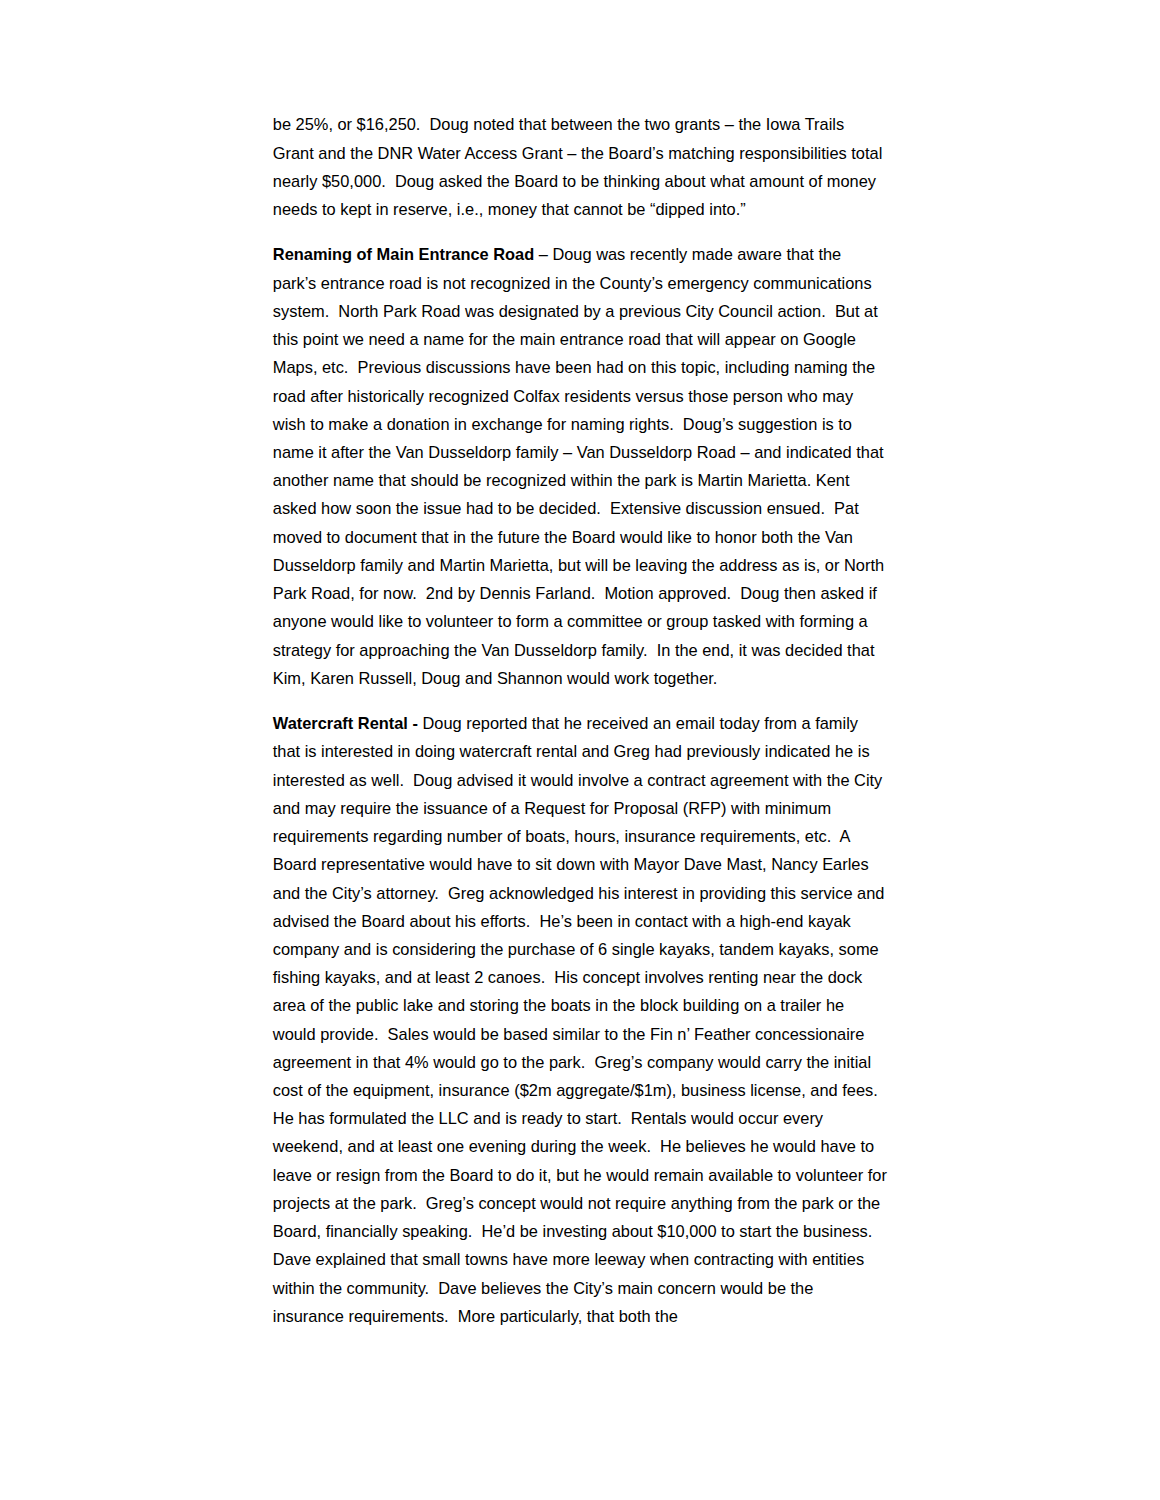be 25%, or $16,250. Doug noted that between the two grants – the Iowa Trails Grant and the DNR Water Access Grant – the Board’s matching responsibilities total nearly $50,000. Doug asked the Board to be thinking about what amount of money needs to kept in reserve, i.e., money that cannot be “dipped into.”
Renaming of Main Entrance Road – Doug was recently made aware that the park’s entrance road is not recognized in the County’s emergency communications system. North Park Road was designated by a previous City Council action. But at this point we need a name for the main entrance road that will appear on Google Maps, etc. Previous discussions have been had on this topic, including naming the road after historically recognized Colfax residents versus those person who may wish to make a donation in exchange for naming rights. Doug’s suggestion is to name it after the Van Dusseldorp family – Van Dusseldorp Road – and indicated that another name that should be recognized within the park is Martin Marietta. Kent asked how soon the issue had to be decided. Extensive discussion ensued. Pat moved to document that in the future the Board would like to honor both the Van Dusseldorp family and Martin Marietta, but will be leaving the address as is, or North Park Road, for now. 2nd by Dennis Farland. Motion approved. Doug then asked if anyone would like to volunteer to form a committee or group tasked with forming a strategy for approaching the Van Dusseldorp family. In the end, it was decided that Kim, Karen Russell, Doug and Shannon would work together.
Watercraft Rental - Doug reported that he received an email today from a family that is interested in doing watercraft rental and Greg had previously indicated he is interested as well. Doug advised it would involve a contract agreement with the City and may require the issuance of a Request for Proposal (RFP) with minimum requirements regarding number of boats, hours, insurance requirements, etc. A Board representative would have to sit down with Mayor Dave Mast, Nancy Earles and the City’s attorney. Greg acknowledged his interest in providing this service and advised the Board about his efforts. He’s been in contact with a high-end kayak company and is considering the purchase of 6 single kayaks, tandem kayaks, some fishing kayaks, and at least 2 canoes. His concept involves renting near the dock area of the public lake and storing the boats in the block building on a trailer he would provide. Sales would be based similar to the Fin n’ Feather concessionaire agreement in that 4% would go to the park. Greg’s company would carry the initial cost of the equipment, insurance ($2m aggregate/$1m), business license, and fees. He has formulated the LLC and is ready to start. Rentals would occur every weekend, and at least one evening during the week. He believes he would have to leave or resign from the Board to do it, but he would remain available to volunteer for projects at the park. Greg’s concept would not require anything from the park or the Board, financially speaking. He’d be investing about $10,000 to start the business. Dave explained that small towns have more leeway when contracting with entities within the community. Dave believes the City’s main concern would be the insurance requirements. More particularly, that both the